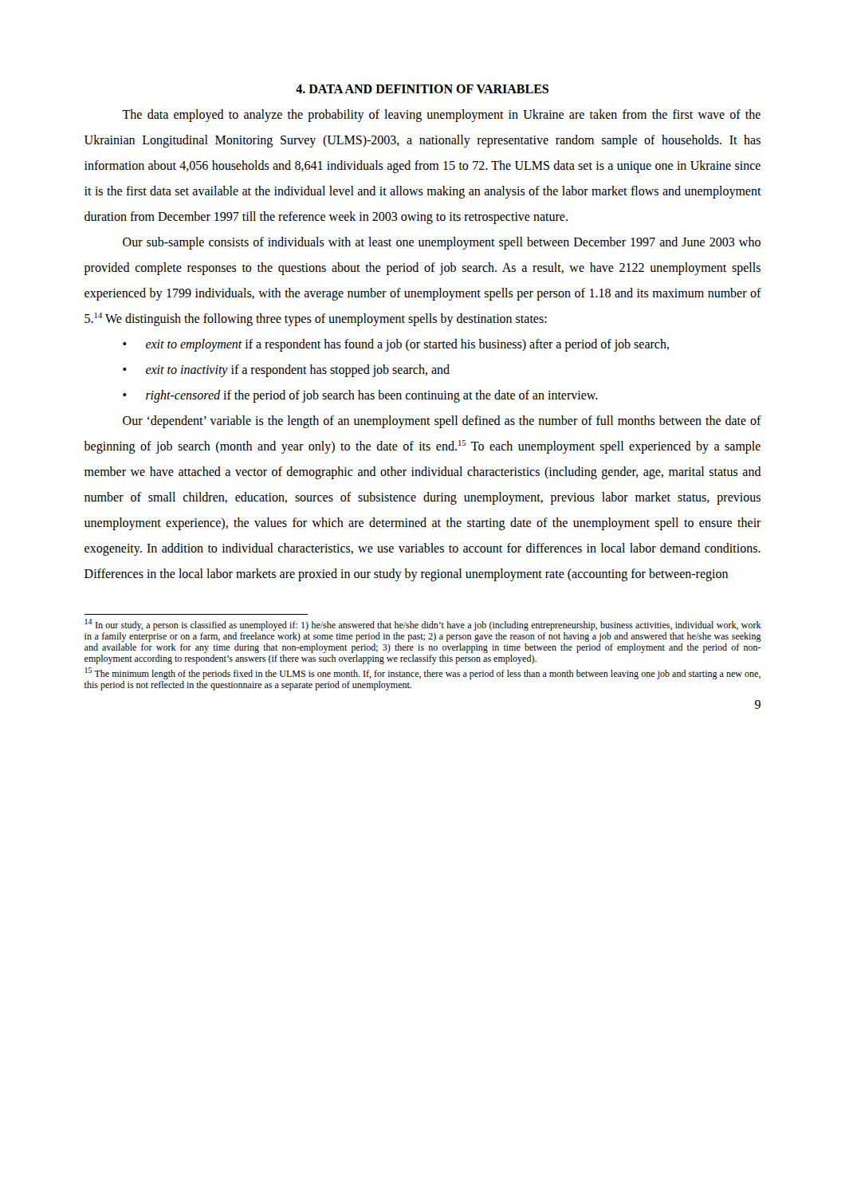4. DATA AND DEFINITION OF VARIABLES
The data employed to analyze the probability of leaving unemployment in Ukraine are taken from the first wave of the Ukrainian Longitudinal Monitoring Survey (ULMS)-2003, a nationally representative random sample of households. It has information about 4,056 households and 8,641 individuals aged from 15 to 72. The ULMS data set is a unique one in Ukraine since it is the first data set available at the individual level and it allows making an analysis of the labor market flows and unemployment duration from December 1997 till the reference week in 2003 owing to its retrospective nature.
Our sub-sample consists of individuals with at least one unemployment spell between December 1997 and June 2003 who provided complete responses to the questions about the period of job search. As a result, we have 2122 unemployment spells experienced by 1799 individuals, with the average number of unemployment spells per person of 1.18 and its maximum number of 5.14 We distinguish the following three types of unemployment spells by destination states:
exit to employment if a respondent has found a job (or started his business) after a period of job search,
exit to inactivity if a respondent has stopped job search, and
right-censored if the period of job search has been continuing at the date of an interview.
Our ‘dependent’ variable is the length of an unemployment spell defined as the number of full months between the date of beginning of job search (month and year only) to the date of its end.15 To each unemployment spell experienced by a sample member we have attached a vector of demographic and other individual characteristics (including gender, age, marital status and number of small children, education, sources of subsistence during unemployment, previous labor market status, previous unemployment experience), the values for which are determined at the starting date of the unemployment spell to ensure their exogeneity. In addition to individual characteristics, we use variables to account for differences in local labor demand conditions. Differences in the local labor markets are proxied in our study by regional unemployment rate (accounting for between-region
14 In our study, a person is classified as unemployed if: 1) he/she answered that he/she didn’t have a job (including entrepreneurship, business activities, individual work, work in a family enterprise or on a farm, and freelance work) at some time period in the past; 2) a person gave the reason of not having a job and answered that he/she was seeking and available for work for any time during that non-employment period; 3) there is no overlapping in time between the period of employment and the period of non-employment according to respondent’s answers (if there was such overlapping we reclassify this person as employed).
15 The minimum length of the periods fixed in the ULMS is one month. If, for instance, there was a period of less than a month between leaving one job and starting a new one, this period is not reflected in the questionnaire as a separate period of unemployment.
9